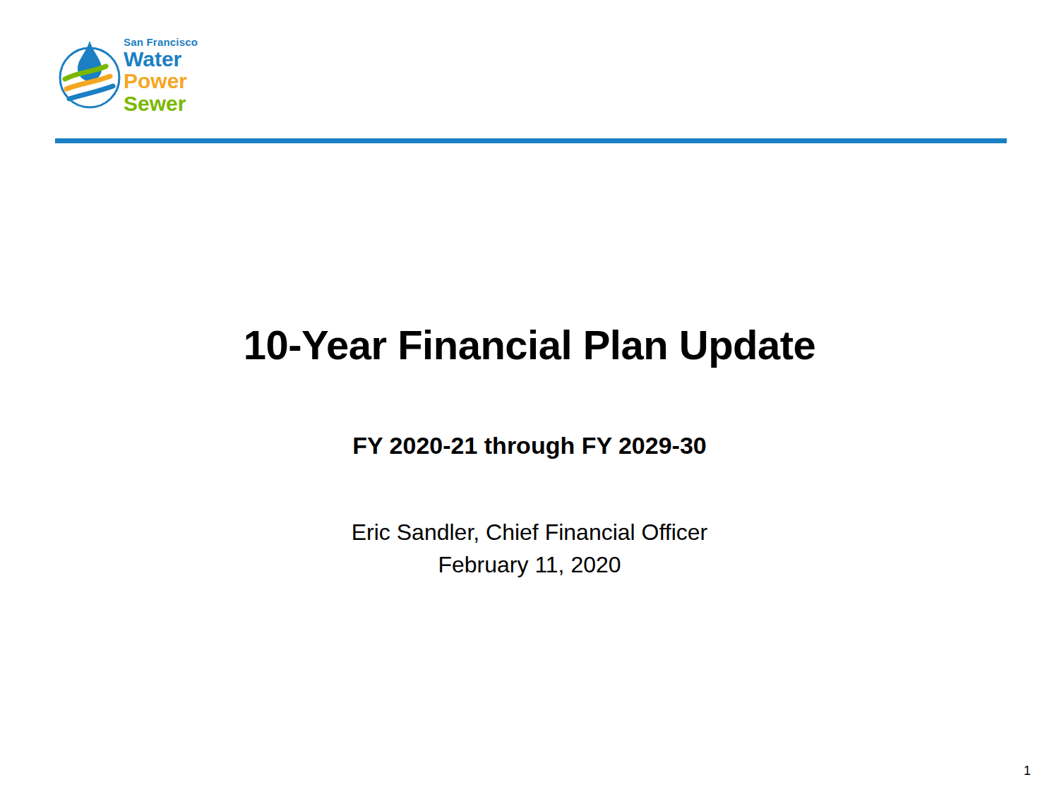San Francisco
Water
Power
Sewer
10-Year Financial Plan Update
FY 2020-21 through FY 2029-30
Eric Sandler, Chief Financial Officer
February 11, 2020
1